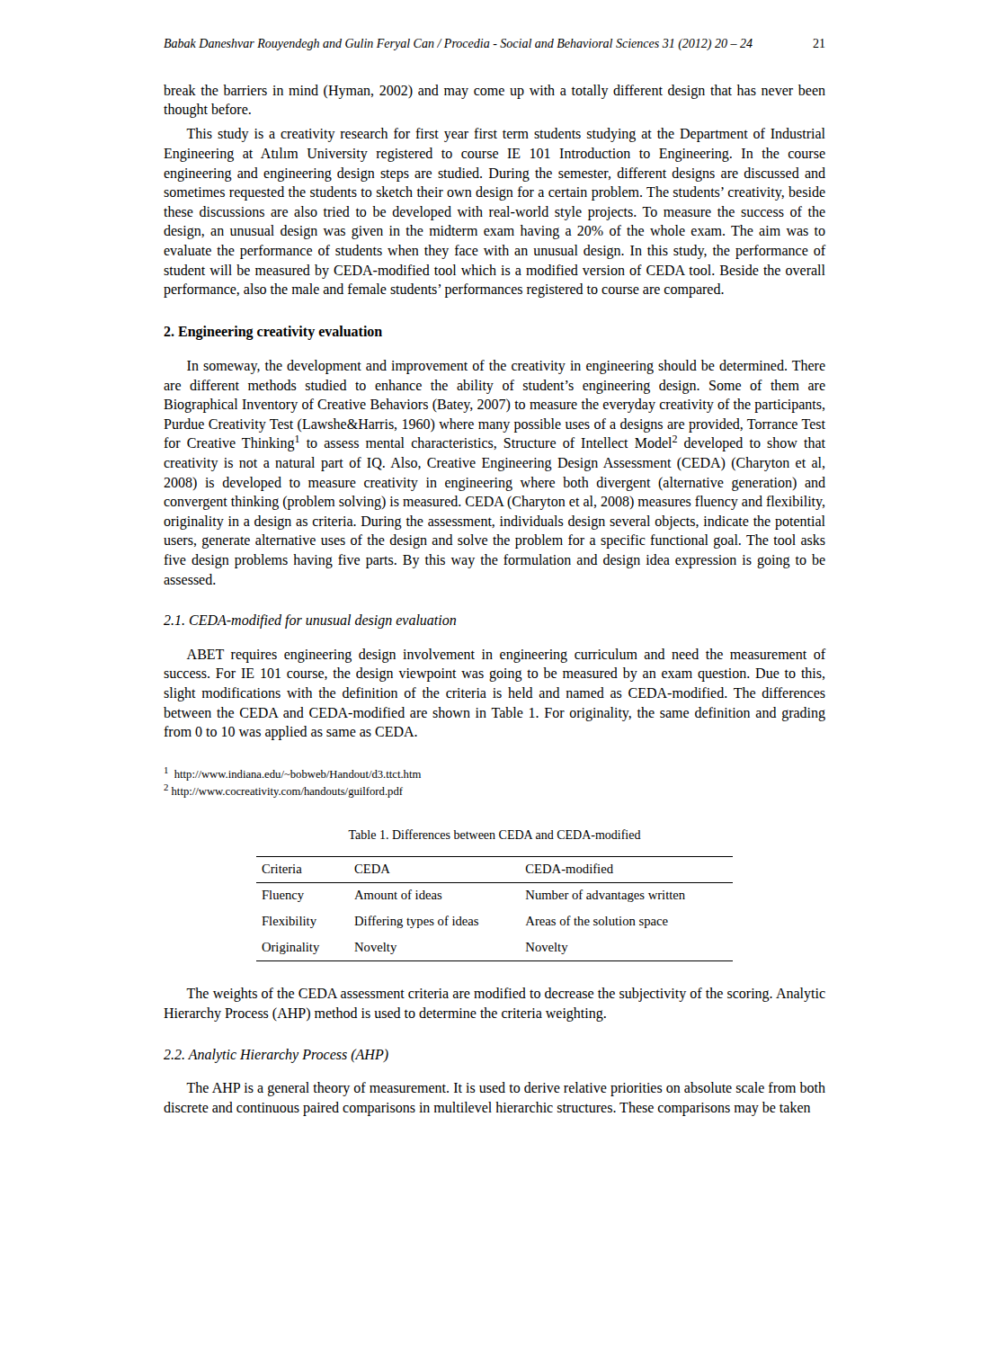Babak Daneshvar Rouyendegh and Gulin Feryal Can / Procedia - Social and Behavioral Sciences 31 (2012) 20 – 24 21
break the barriers in mind (Hyman, 2002) and may come up with a totally different design that has never been thought before.
This study is a creativity research for first year first term students studying at the Department of Industrial Engineering at Atılım University registered to course IE 101 Introduction to Engineering. In the course engineering and engineering design steps are studied. During the semester, different designs are discussed and sometimes requested the students to sketch their own design for a certain problem. The students’ creativity, beside these discussions are also tried to be developed with real-world style projects. To measure the success of the design, an unusual design was given in the midterm exam having a 20% of the whole exam. The aim was to evaluate the performance of students when they face with an unusual design. In this study, the performance of student will be measured by CEDA-modified tool which is a modified version of CEDA tool. Beside the overall performance, also the male and female students’ performances registered to course are compared.
2. Engineering creativity evaluation
In someway, the development and improvement of the creativity in engineering should be determined. There are different methods studied to enhance the ability of student’s engineering design. Some of them are Biographical Inventory of Creative Behaviors (Batey, 2007) to measure the everyday creativity of the participants, Purdue Creativity Test (Lawshe&Harris, 1960) where many possible uses of a designs are provided, Torrance Test for Creative Thinking1 to assess mental characteristics, Structure of Intellect Model2 developed to show that creativity is not a natural part of IQ. Also, Creative Engineering Design Assessment (CEDA) (Charyton et al, 2008) is developed to measure creativity in engineering where both divergent (alternative generation) and convergent thinking (problem solving) is measured. CEDA (Charyton et al, 2008) measures fluency and flexibility, originality in a design as criteria. During the assessment, individuals design several objects, indicate the potential users, generate alternative uses of the design and solve the problem for a specific functional goal. The tool asks five design problems having five parts. By this way the formulation and design idea expression is going to be assessed.
2.1. CEDA-modified for unusual design evaluation
ABET requires engineering design involvement in engineering curriculum and need the measurement of success. For IE 101 course, the design viewpoint was going to be measured by an exam question. Due to this, slight modifications with the definition of the criteria is held and named as CEDA-modified. The differences between the CEDA and CEDA-modified are shown in Table 1. For originality, the same definition and grading from 0 to 10 was applied as same as CEDA.
1 http://www.indiana.edu/~bobweb/Handout/d3.ttct.htm
2 http://www.cocreativity.com/handouts/guilford.pdf
Table 1. Differences between CEDA and CEDA-modified
| Criteria | CEDA | CEDA-modified |
| --- | --- | --- |
| Fluency | Amount of ideas | Number of advantages written |
| Flexibility | Differing types of ideas | Areas of the solution space |
| Originality | Novelty | Novelty |
The weights of the CEDA assessment criteria are modified to decrease the subjectivity of the scoring. Analytic Hierarchy Process (AHP) method is used to determine the criteria weighting.
2.2. Analytic Hierarchy Process (AHP)
The AHP is a general theory of measurement. It is used to derive relative priorities on absolute scale from both discrete and continuous paired comparisons in multilevel hierarchic structures. These comparisons may be taken